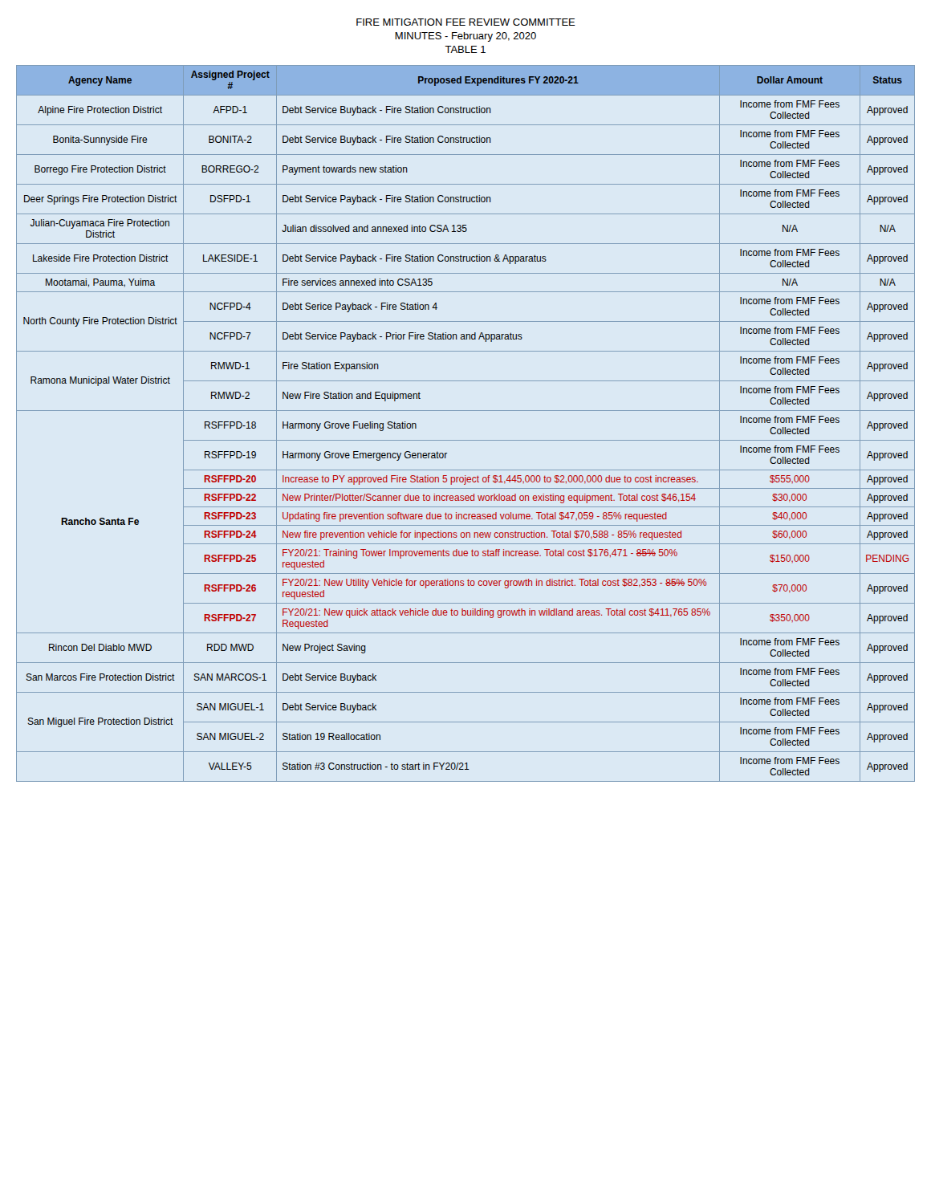FIRE MITIGATION FEE REVIEW COMMITTEE
MINUTES - February 20, 2020
TABLE 1
| Agency Name | Assigned Project # | Proposed Expenditures FY 2020-21 | Dollar Amount | Status |
| --- | --- | --- | --- | --- |
| Alpine Fire Protection District | AFPD-1 | Debt Service Buyback - Fire Station Construction | Income from FMF Fees Collected | Approved |
| Bonita-Sunnyside Fire | BONITA-2 | Debt Service Buyback - Fire Station Construction | Income from FMF Fees Collected | Approved |
| Borrego Fire Protection District | BORREGO-2 | Payment towards new station | Income from FMF Fees Collected | Approved |
| Deer Springs Fire Protection District | DSFPD-1 | Debt Service Payback - Fire Station Construction | Income from FMF Fees Collected | Approved |
| Julian-Cuyamaca Fire Protection District | | Julian dissolved and annexed into CSA 135 | N/A | N/A |
| Lakeside Fire Protection District | LAKESIDE-1 | Debt Service Payback - Fire Station Construction & Apparatus | Income from FMF Fees Collected | Approved |
| Mootamai, Pauma, Yuima | | Fire services annexed into CSA135 | N/A | N/A |
| North County Fire Protection District | NCFPD-4 | Debt Serice Payback - Fire Station 4 | Income from FMF Fees Collected | Approved |
| NCFPD-7 | Debt Service Payback - Prior Fire Station and Apparatus | Income from FMF Fees Collected | Approved |
| Ramona Municipal Water District | RMWD-1 | Fire Station Expansion | Income from FMF Fees Collected | Approved |
| RMWD-2 | New Fire Station and Equipment | Income from FMF Fees Collected | Approved |
| Rancho Santa Fe | RSFFPD-18 | Harmony Grove Fueling Station | Income from FMF Fees Collected | Approved |
| RSFFPD-19 | Harmony Grove Emergency Generator | Income from FMF Fees Collected | Approved |
| RSFFPD-20 | Increase to PY approved Fire Station 5 project of $1,445,000 to $2,000,000 due to cost increases. | $555,000 | Approved |
| RSFFPD-22 | New Printer/Plotter/Scanner due to increased workload on existing equipment. Total cost $46,154 | $30,000 | Approved |
| RSFFPD-23 | Updating fire prevention software due to increased volume. Total $47,059 - 85% requested | $40,000 | Approved |
| RSFFPD-24 | New fire prevention vehicle for inpections on new construction. Total $70,588 - 85% requested | $60,000 | Approved |
| RSFFPD-25 | FY20/21: Training Tower Improvements due to staff increase. Total cost $176,471 - 85% 50% requested | $150,000 | PENDING |
| RSFFPD-26 | FY20/21: New Utility Vehicle for operations to cover growth in district. Total cost $82,353 - 85% 50% requested | $70,000 | Approved |
| RSFFPD-27 | FY20/21: New quick attack vehicle due to building growth in wildland areas. Total cost $411,765 85% Requested | $350,000 | Approved |
| Rincon Del Diablo MWD | RDD MWD | New Project Saving | Income from FMF Fees Collected | Approved |
| San Marcos Fire Protection District | SAN MARCOS-1 | Debt Service Buyback | Income from FMF Fees Collected | Approved |
| San Miguel Fire Protection District | SAN MIGUEL-1 | Debt Service Buyback | Income from FMF Fees Collected | Approved |
| SAN MIGUEL-2 | Station 19 Reallocation | Income from FMF Fees Collected | Approved |
| | VALLEY-5 | Station #3 Construction - to start in FY20/21 | Income from FMF Fees Collected | Approved |